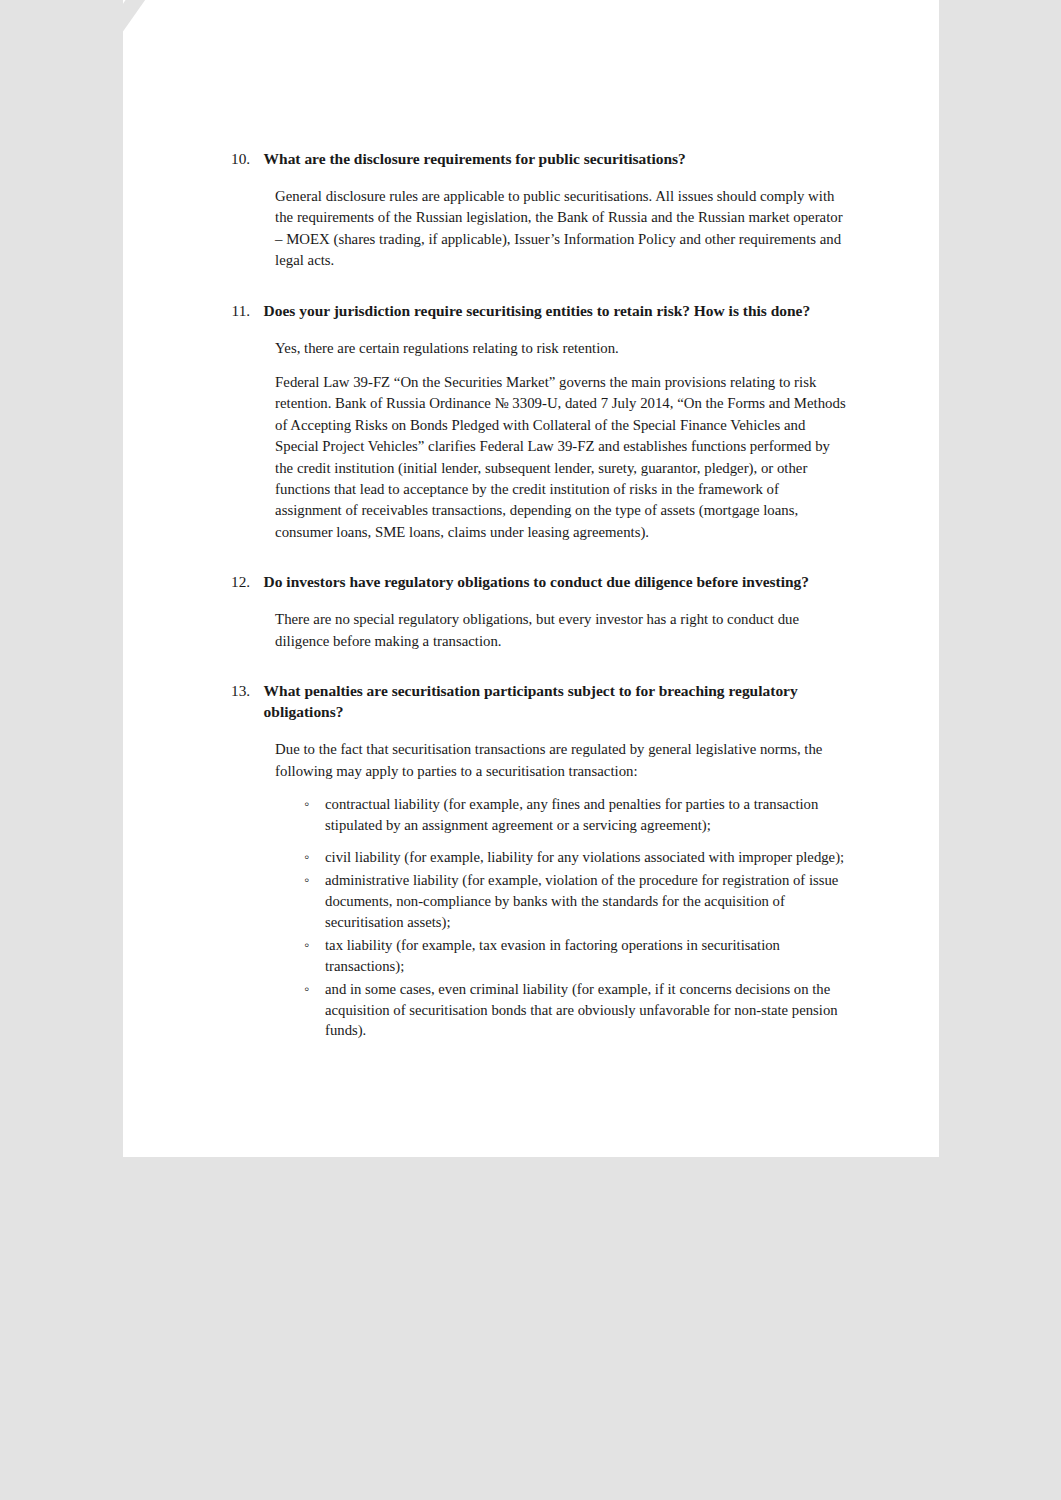What are the disclosure requirements for public securitisations?
General disclosure rules are applicable to public securitisations. All issues should comply with the requirements of the Russian legislation, the Bank of Russia and the Russian market operator – MOEX (shares trading, if applicable), Issuer’s Information Policy and other requirements and legal acts.
Does your jurisdiction require securitising entities to retain risk? How is this done?
Yes, there are certain regulations relating to risk retention.
Federal Law 39-FZ “On the Securities Market” governs the main provisions relating to risk retention. Bank of Russia Ordinance № 3309-U, dated 7 July 2014, “On the Forms and Methods of Accepting Risks on Bonds Pledged with Collateral of the Special Finance Vehicles and Special Project Vehicles” clarifies Federal Law 39-FZ and establishes functions performed by the credit institution (initial lender, subsequent lender, surety, guarantor, pledger), or other functions that lead to acceptance by the credit institution of risks in the framework of assignment of receivables transactions, depending on the type of assets (mortgage loans, consumer loans, SME loans, claims under leasing agreements).
Do investors have regulatory obligations to conduct due diligence before investing?
There are no special regulatory obligations, but every investor has a right to conduct due diligence before making a transaction.
What penalties are securitisation participants subject to for breaching regulatory obligations?
Due to the fact that securitisation transactions are regulated by general legislative norms, the following may apply to parties to a securitisation transaction:
contractual liability (for example, any fines and penalties for parties to a transaction stipulated by an assignment agreement or a servicing agreement);
civil liability (for example, liability for any violations associated with improper pledge);
administrative liability (for example, violation of the procedure for registration of issue documents, non-compliance by banks with the standards for the acquisition of securitisation assets);
tax liability (for example, tax evasion in factoring operations in securitisation transactions);
and in some cases, even criminal liability (for example, if it concerns decisions on the acquisition of securitisation bonds that are obviously unfavorable for non-state pension funds).